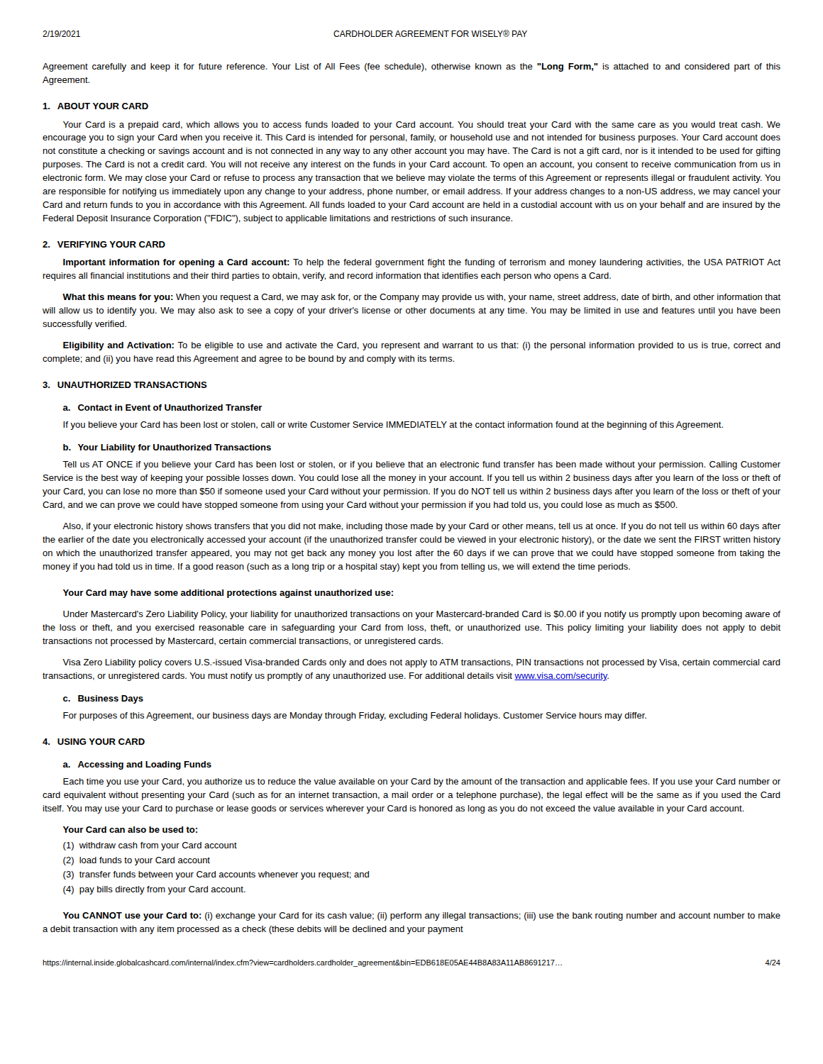2/19/2021
CARDHOLDER AGREEMENT FOR WISELY® PAY
Agreement carefully and keep it for future reference. Your List of All Fees (fee schedule), otherwise known as the "Long Form," is attached to and considered part of this Agreement.
1. ABOUT YOUR CARD
Your Card is a prepaid card, which allows you to access funds loaded to your Card account. You should treat your Card with the same care as you would treat cash. We encourage you to sign your Card when you receive it. This Card is intended for personal, family, or household use and not intended for business purposes. Your Card account does not constitute a checking or savings account and is not connected in any way to any other account you may have. The Card is not a gift card, nor is it intended to be used for gifting purposes. The Card is not a credit card. You will not receive any interest on the funds in your Card account. To open an account, you consent to receive communication from us in electronic form. We may close your Card or refuse to process any transaction that we believe may violate the terms of this Agreement or represents illegal or fraudulent activity. You are responsible for notifying us immediately upon any change to your address, phone number, or email address. If your address changes to a non-US address, we may cancel your Card and return funds to you in accordance with this Agreement. All funds loaded to your Card account are held in a custodial account with us on your behalf and are insured by the Federal Deposit Insurance Corporation ("FDIC"), subject to applicable limitations and restrictions of such insurance.
2. VERIFYING YOUR CARD
Important information for opening a Card account: To help the federal government fight the funding of terrorism and money laundering activities, the USA PATRIOT Act requires all financial institutions and their third parties to obtain, verify, and record information that identifies each person who opens a Card.
What this means for you: When you request a Card, we may ask for, or the Company may provide us with, your name, street address, date of birth, and other information that will allow us to identify you. We may also ask to see a copy of your driver's license or other documents at any time. You may be limited in use and features until you have been successfully verified.
Eligibility and Activation: To be eligible to use and activate the Card, you represent and warrant to us that: (i) the personal information provided to us is true, correct and complete; and (ii) you have read this Agreement and agree to be bound by and comply with its terms.
3. UNAUTHORIZED TRANSACTIONS
a. Contact in Event of Unauthorized Transfer
If you believe your Card has been lost or stolen, call or write Customer Service IMMEDIATELY at the contact information found at the beginning of this Agreement.
b. Your Liability for Unauthorized Transactions
Tell us AT ONCE if you believe your Card has been lost or stolen, or if you believe that an electronic fund transfer has been made without your permission. Calling Customer Service is the best way of keeping your possible losses down. You could lose all the money in your account. If you tell us within 2 business days after you learn of the loss or theft of your Card, you can lose no more than $50 if someone used your Card without your permission. If you do NOT tell us within 2 business days after you learn of the loss or theft of your Card, and we can prove we could have stopped someone from using your Card without your permission if you had told us, you could lose as much as $500.
Also, if your electronic history shows transfers that you did not make, including those made by your Card or other means, tell us at once. If you do not tell us within 60 days after the earlier of the date you electronically accessed your account (if the unauthorized transfer could be viewed in your electronic history), or the date we sent the FIRST written history on which the unauthorized transfer appeared, you may not get back any money you lost after the 60 days if we can prove that we could have stopped someone from taking the money if you had told us in time. If a good reason (such as a long trip or a hospital stay) kept you from telling us, we will extend the time periods.
Your Card may have some additional protections against unauthorized use:
Under Mastercard's Zero Liability Policy, your liability for unauthorized transactions on your Mastercard-branded Card is $0.00 if you notify us promptly upon becoming aware of the loss or theft, and you exercised reasonable care in safeguarding your Card from loss, theft, or unauthorized use. This policy limiting your liability does not apply to debit transactions not processed by Mastercard, certain commercial transactions, or unregistered cards.
Visa Zero Liability policy covers U.S.-issued Visa-branded Cards only and does not apply to ATM transactions, PIN transactions not processed by Visa, certain commercial card transactions, or unregistered cards. You must notify us promptly of any unauthorized use. For additional details visit www.visa.com/security.
c. Business Days
For purposes of this Agreement, our business days are Monday through Friday, excluding Federal holidays. Customer Service hours may differ.
4. USING YOUR CARD
a. Accessing and Loading Funds
Each time you use your Card, you authorize us to reduce the value available on your Card by the amount of the transaction and applicable fees. If you use your Card number or card equivalent without presenting your Card (such as for an internet transaction, a mail order or a telephone purchase), the legal effect will be the same as if you used the Card itself. You may use your Card to purchase or lease goods or services wherever your Card is honored as long as you do not exceed the value available in your Card account.
Your Card can also be used to:
(1) withdraw cash from your Card account
(2) load funds to your Card account
(3) transfer funds between your Card accounts whenever you request; and
(4) pay bills directly from your Card account.
You CANNOT use your Card to: (i) exchange your Card for its cash value; (ii) perform any illegal transactions; (iii) use the bank routing number and account number to make a debit transaction with any item processed as a check (these debits will be declined and your payment
https://internal.inside.globalcashcard.com/internal/index.cfm?view=cardholders.cardholder_agreement&bin=EDB618E05AE44B8A83A11AB8691217…
4/24